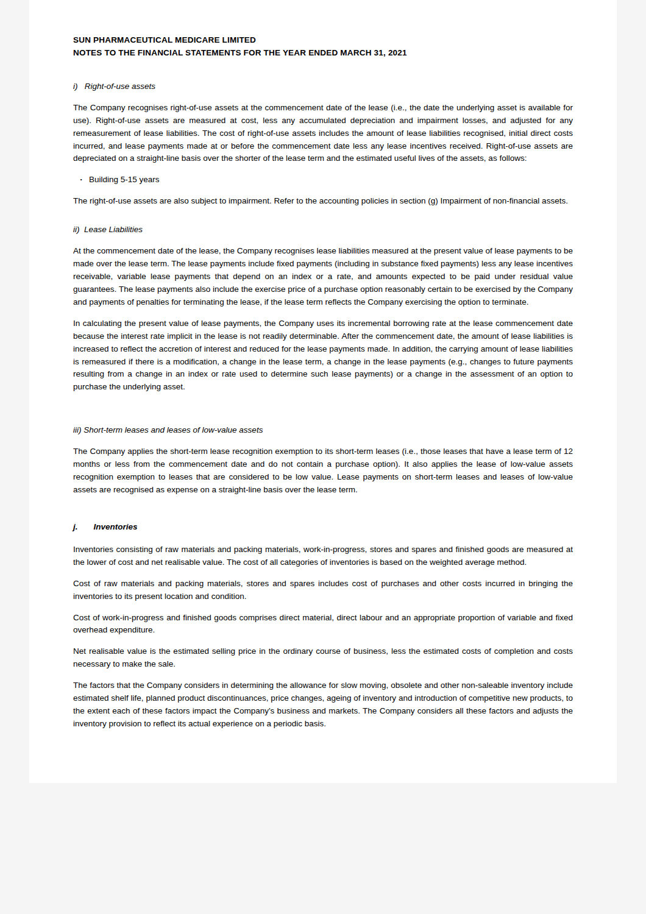SUN PHARMACEUTICAL MEDICARE LIMITED
NOTES TO THE FINANCIAL STATEMENTS FOR THE YEAR ENDED MARCH 31, 2021
i) Right-of-use assets
The Company recognises right-of-use assets at the commencement date of the lease (i.e., the date the underlying asset is available for use). Right-of-use assets are measured at cost, less any accumulated depreciation and impairment losses, and adjusted for any remeasurement of lease liabilities. The cost of right-of-use assets includes the amount of lease liabilities recognised, initial direct costs incurred, and lease payments made at or before the commencement date less any lease incentives received. Right-of-use assets are depreciated on a straight-line basis over the shorter of the lease term and the estimated useful lives of the assets, as follows:
Building 5-15 years
The right-of-use assets are also subject to impairment. Refer to the accounting policies in section (g) Impairment of non-financial assets.
ii) Lease Liabilities
At the commencement date of the lease, the Company recognises lease liabilities measured at the present value of lease payments to be made over the lease term. The lease payments include fixed payments (including in substance fixed payments) less any lease incentives receivable, variable lease payments that depend on an index or a rate, and amounts expected to be paid under residual value guarantees. The lease payments also include the exercise price of a purchase option reasonably certain to be exercised by the Company and payments of penalties for terminating the lease, if the lease term reflects the Company exercising the option to terminate.
In calculating the present value of lease payments, the Company uses its incremental borrowing rate at the lease commencement date because the interest rate implicit in the lease is not readily determinable. After the commencement date, the amount of lease liabilities is increased to reflect the accretion of interest and reduced for the lease payments made. In addition, the carrying amount of lease liabilities is remeasured if there is a modification, a change in the lease term, a change in the lease payments (e.g., changes to future payments resulting from a change in an index or rate used to determine such lease payments) or a change in the assessment of an option to purchase the underlying asset.
iii) Short-term leases and leases of low-value assets
The Company applies the short-term lease recognition exemption to its short-term leases (i.e., those leases that have a lease term of 12 months or less from the commencement date and do not contain a purchase option). It also applies the lease of low-value assets recognition exemption to leases that are considered to be low value. Lease payments on short-term leases and leases of low-value assets are recognised as expense on a straight-line basis over the lease term.
j. Inventories
Inventories consisting of raw materials and packing materials, work-in-progress, stores and spares and finished goods are measured at the lower of cost and net realisable value. The cost of all categories of inventories is based on the weighted average method.
Cost of raw materials and packing materials, stores and spares includes cost of purchases and other costs incurred in bringing the inventories to its present location and condition.
Cost of work-in-progress and finished goods comprises direct material, direct labour and an appropriate proportion of variable and fixed overhead expenditure.
Net realisable value is the estimated selling price in the ordinary course of business, less the estimated costs of completion and costs necessary to make the sale.
The factors that the Company considers in determining the allowance for slow moving, obsolete and other non-saleable inventory include estimated shelf life, planned product discontinuances, price changes, ageing of inventory and introduction of competitive new products, to the extent each of these factors impact the Company's business and markets. The Company considers all these factors and adjusts the inventory provision to reflect its actual experience on a periodic basis.